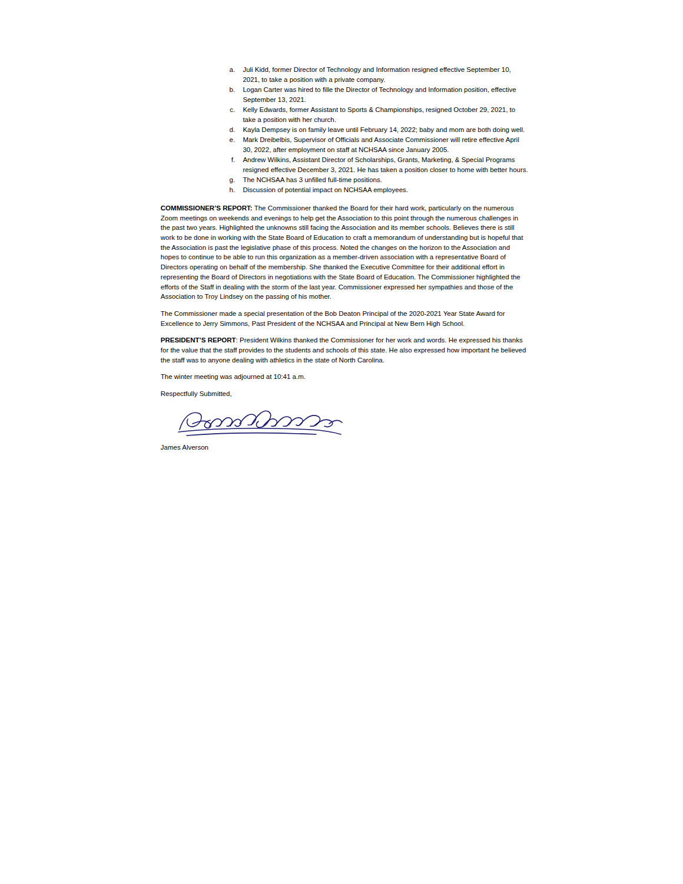Juli Kidd, former Director of Technology and Information resigned effective September 10, 2021, to take a position with a private company.
Logan Carter was hired to fille the Director of Technology and Information position, effective September 13, 2021.
Kelly Edwards, former Assistant to Sports & Championships, resigned October 29, 2021, to take a position with her church.
Kayla Dempsey is on family leave until February 14, 2022; baby and mom are both doing well.
Mark Dreibelbis, Supervisor of Officials and Associate Commissioner will retire effective April 30, 2022, after employment on staff at NCHSAA since January 2005.
Andrew Wilkins, Assistant Director of Scholarships, Grants, Marketing, & Special Programs resigned effective December 3, 2021. He has taken a position closer to home with better hours.
The NCHSAA has 3 unfilled full-time positions.
Discussion of potential impact on NCHSAA employees.
COMMISSIONER’S REPORT: The Commissioner thanked the Board for their hard work, particularly on the numerous Zoom meetings on weekends and evenings to help get the Association to this point through the numerous challenges in the past two years. Highlighted the unknowns still facing the Association and its member schools. Believes there is still work to be done in working with the State Board of Education to craft a memorandum of understanding but is hopeful that the Association is past the legislative phase of this process. Noted the changes on the horizon to the Association and hopes to continue to be able to run this organization as a member-driven association with a representative Board of Directors operating on behalf of the membership. She thanked the Executive Committee for their additional effort in representing the Board of Directors in negotiations with the State Board of Education. The Commissioner highlighted the efforts of the Staff in dealing with the storm of the last year. Commissioner expressed her sympathies and those of the Association to Troy Lindsey on the passing of his mother.
The Commissioner made a special presentation of the Bob Deaton Principal of the 2020-2021 Year State Award for Excellence to Jerry Simmons, Past President of the NCHSAA and Principal at New Bern High School.
PRESIDENT’S REPORT: President Wilkins thanked the Commissioner for her work and words. He expressed his thanks for the value that the staff provides to the students and schools of this state. He also expressed how important he believed the staff was to anyone dealing with athletics in the state of North Carolina.
The winter meeting was adjourned at 10:41 a.m.
Respectfully Submitted,
James Alverson